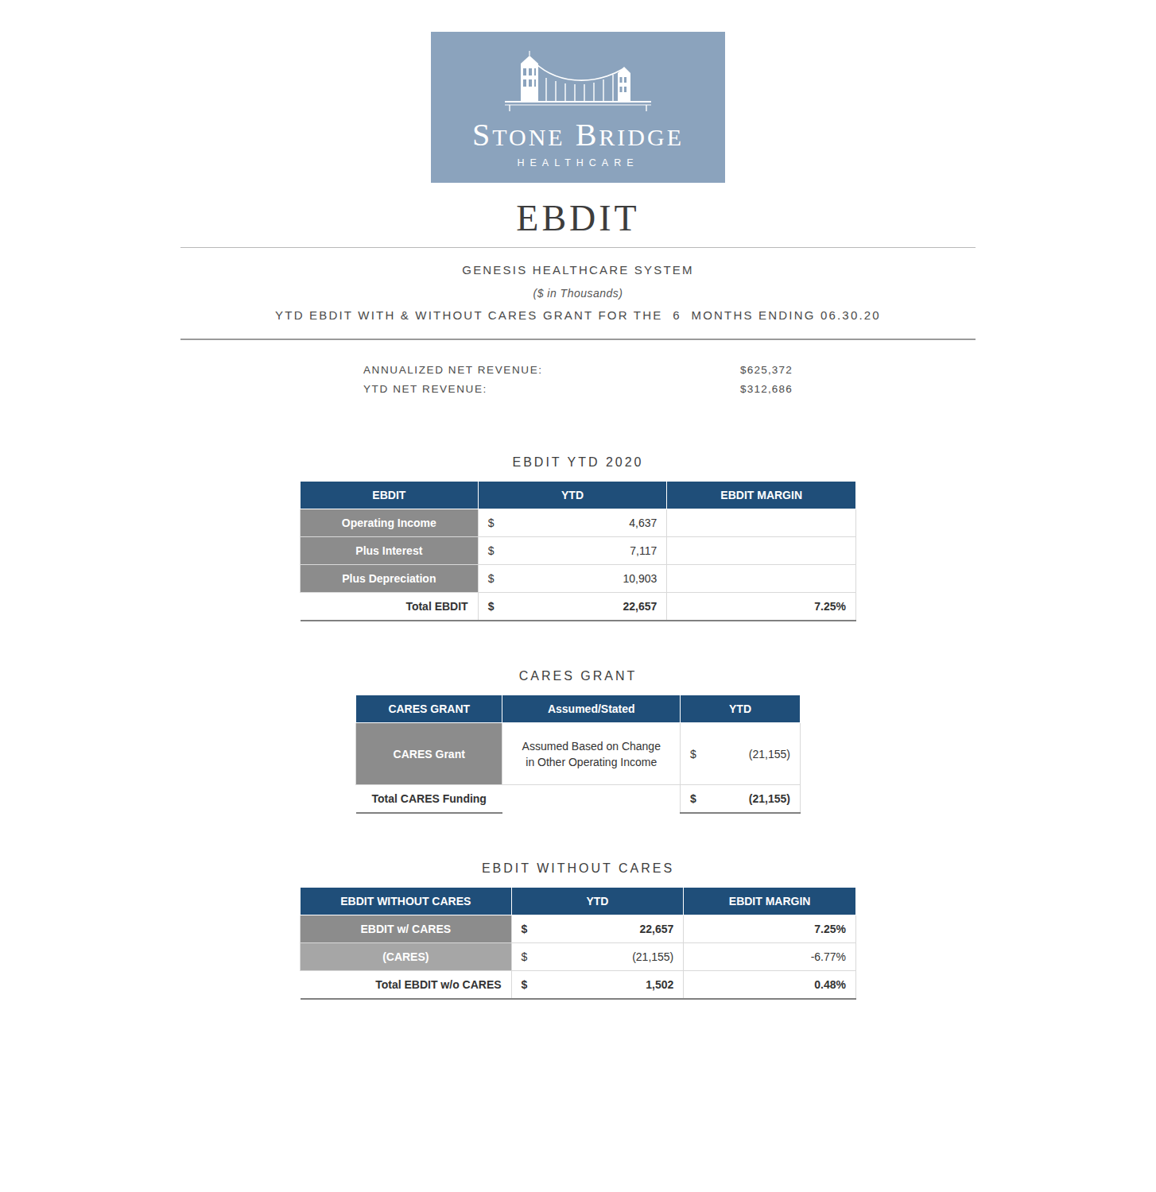STONE BRIDGE
HEALTHCARE
EBDIT
Genesis Healthcare System
($ in Thousands)
YTD EBDIT with & without CARES Grant for the 6 Months Ending 06.30.20
ANNUALIZED NET REVENUE:$625,372
YTD NET REVENUE:$312,686
EBDIT YTD 2020
| EBDIT | YTD | EBDIT MARGIN |
| --- | --- | --- |
| Operating Income | $ 4,637 | |
| Plus Interest | $ 7,117 | |
| Plus Depreciation | $ 10,903 | |
| Total EBDIT | $ 22,657 | 7.25% |
CARES Grant
| CARES GRANT | Assumed/Stated | YTD |
| --- | --- | --- |
| CARES Grant | Assumed Based on Change in Other Operating Income | $ (21,155) |
| Total CARES Funding | | $ (21,155) |
EBDIT Without CARES
| EBDIT WITHOUT CARES | YTD | EBDIT MARGIN |
| --- | --- | --- |
| EBDIT w/ CARES | $ 22,657 | 7.25% |
| (CARES) | $ (21,155) | -6.77% |
| Total EBDIT w/o CARES | $ 1,502 | 0.48% |